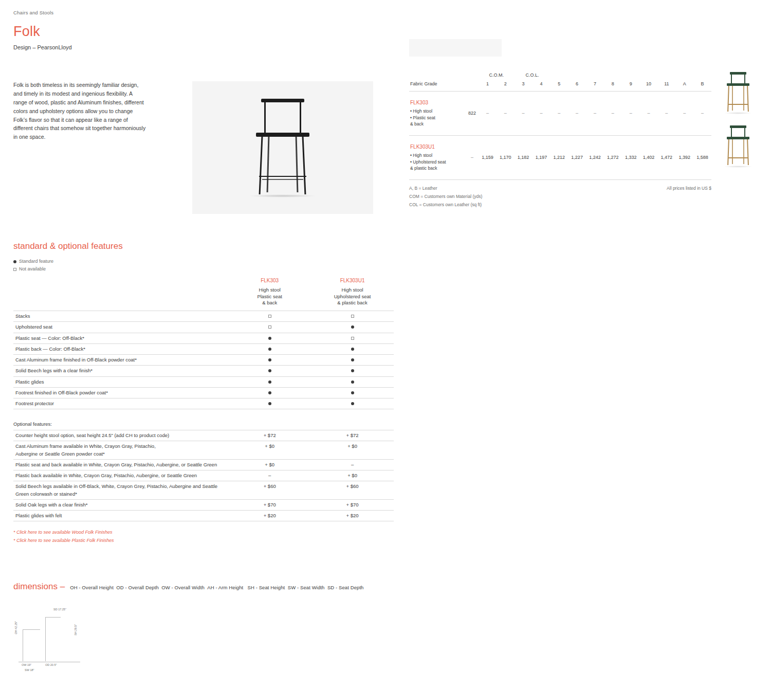Chairs and Stools
Folk
Design – PearsonLloyd
Folk is both timeless in its seemingly familiar design, and timely in its modest and ingenious flexibility. A range of wood, plastic and Aluminum finishes, different colors and upholstery options allow you to change Folk’s flavor so that it can appear like a range of different chairs that somehow sit together harmoniously in one space.
standard & optional features
Standard feature
Not available
| | FLK303 | FLK303U1 |
| --- | --- | --- |
| | High stool Plastic seat & back | High stool Upholstered seat & plastic back |
| Stacks | | |
| Upholstered seat | | |
| Plastic seat — Color: Off-Black* | | |
| Plastic back — Color: Off-Black* | | |
| Cast Aluminum frame finished in Off-Black powder coat* | | |
| Solid Beech legs with a clear finish* | | |
| Plastic glides | | |
| Footrest finished in Off-Black powder coat* | | |
| Footrest protector | | |
Optional features:
| Counter height stool option, seat height 24.5" (add CH to product code) | + $72 | + $72 |
| Cast Aluminum frame available in White, Crayon Gray, Pistachio, Aubergine or Seattle Green powder coat* | + $0 | + $0 |
| Plastic seat and back available in White, Crayon Gray, Pistachio, Aubergine, or Seattle Green | + $0 | – |
| Plastic back available in White, Crayon Gray, Pistachio, Aubergine, or Seattle Green | – | + $0 |
| Solid Beech legs available in Off-Black, White, Crayon Grey, Pistachio, Aubergine and Seattle Green colorwash or stained* | + $60 | + $60 |
| Solid Oak legs with a clear finish* | + $70 | + $70 |
| Plastic glides with felt | + $20 | + $20 |
* Click here to see available Wood Folk Finishes
* Click here to see available Plastic Folk Finishes
dimensions – OH - Overall Height OD - Overall Depth OW - Overall Width AH - Arm Height SH - Seat Height SW - Seat Width SD - Seat Depth
SD 17.25" OH 42.25" SH 29.5"
OW 19" OD 20.5" SW 18"
| | | C.O.M. | C.O.L. | |
| --- | --- | --- | --- | --- |
| Fabric Grade | | 1 | 2 | 3 | 4 | 5 | 6 | 7 | 8 | 9 | 10 | 11 | A | B |
| FLK303 High stool Plastic seat & back | 822 | – | – | – | – | – | – | – | – | – | – | – | – | – |
| FLK303U1 High stool Upholstered seat & plastic back | – | 1,159 | 1,170 | 1,182 | 1,197 | 1,212 | 1,227 | 1,242 | 1,272 | 1,332 | 1,402 | 1,472 | 1,392 | 1,588 |
All prices listed in US $ A, B = Leather
COM = Customers own Material (yds)
COL = Customers own Leather (sq ft)